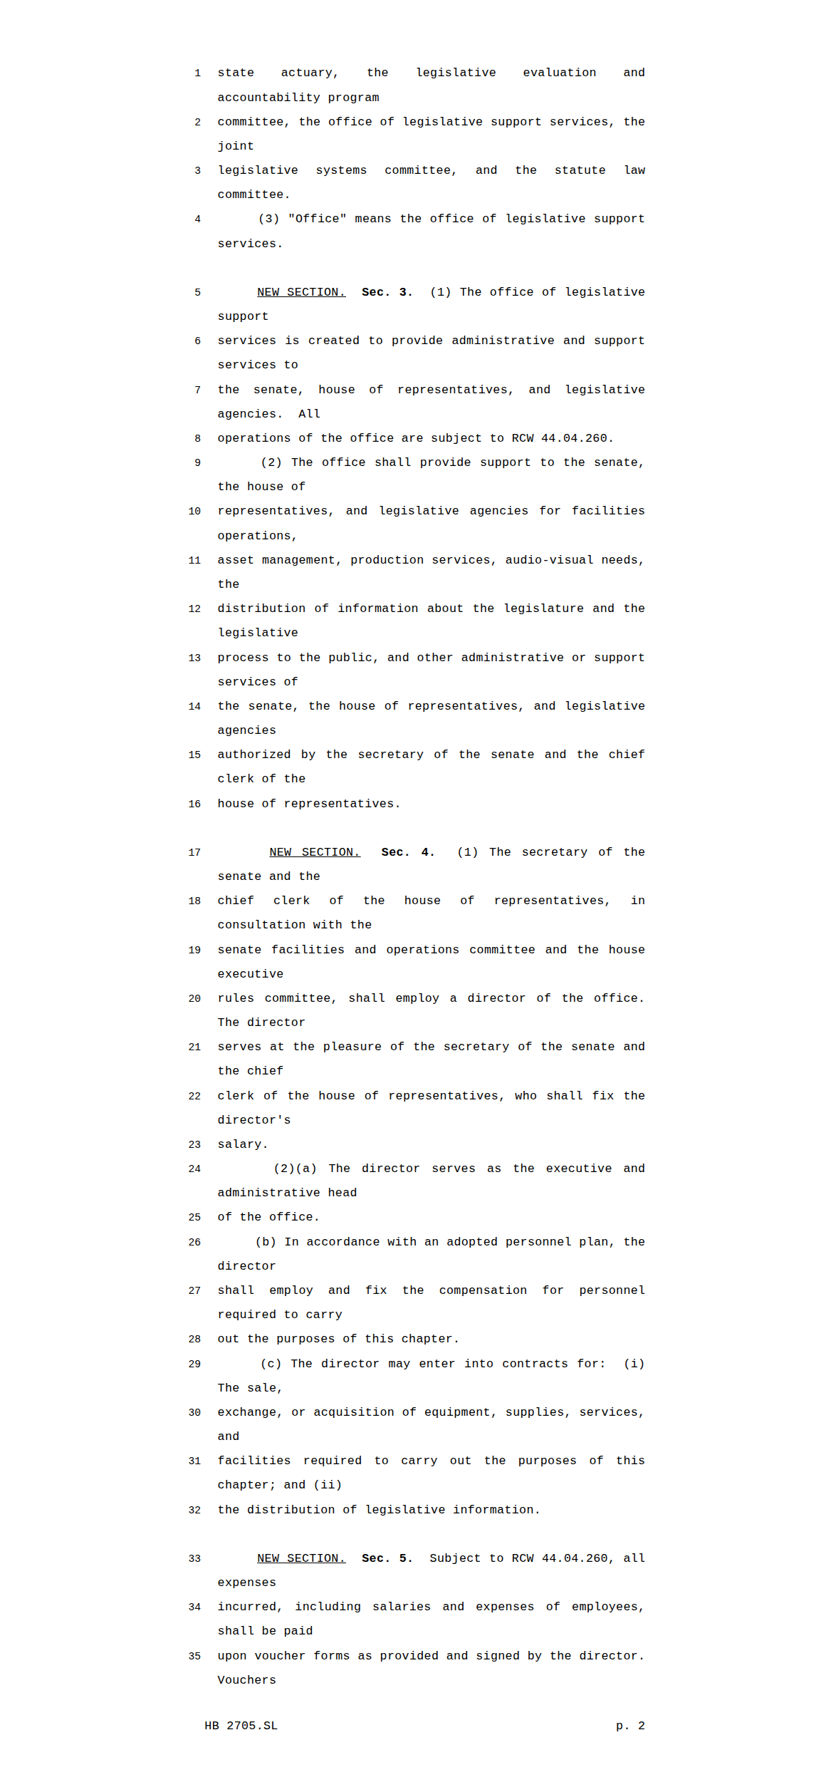1 state actuary, the legislative evaluation and accountability program
2 committee, the office of legislative support services, the joint
3 legislative systems committee, and the statute law committee.
4 (3) "Office" means the office of legislative support services.
5 NEW SECTION. Sec. 3. (1) The office of legislative support
6 services is created to provide administrative and support services to
7 the senate, house of representatives, and legislative agencies. All
8 operations of the office are subject to RCW 44.04.260.
9 (2) The office shall provide support to the senate, the house of
10 representatives, and legislative agencies for facilities operations,
11 asset management, production services, audio-visual needs, the
12 distribution of information about the legislature and the legislative
13 process to the public, and other administrative or support services of
14 the senate, the house of representatives, and legislative agencies
15 authorized by the secretary of the senate and the chief clerk of the
16 house of representatives.
17 NEW SECTION. Sec. 4. (1) The secretary of the senate and the
18 chief clerk of the house of representatives, in consultation with the
19 senate facilities and operations committee and the house executive
20 rules committee, shall employ a director of the office. The director
21 serves at the pleasure of the secretary of the senate and the chief
22 clerk of the house of representatives, who shall fix the director's
23 salary.
24 (2)(a) The director serves as the executive and administrative head
25 of the office.
26 (b) In accordance with an adopted personnel plan, the director
27 shall employ and fix the compensation for personnel required to carry
28 out the purposes of this chapter.
29 (c) The director may enter into contracts for: (i) The sale,
30 exchange, or acquisition of equipment, supplies, services, and
31 facilities required to carry out the purposes of this chapter; and (ii)
32 the distribution of legislative information.
33 NEW SECTION. Sec. 5. Subject to RCW 44.04.260, all expenses
34 incurred, including salaries and expenses of employees, shall be paid
35 upon voucher forms as provided and signed by the director. Vouchers
HB 2705.SL p. 2